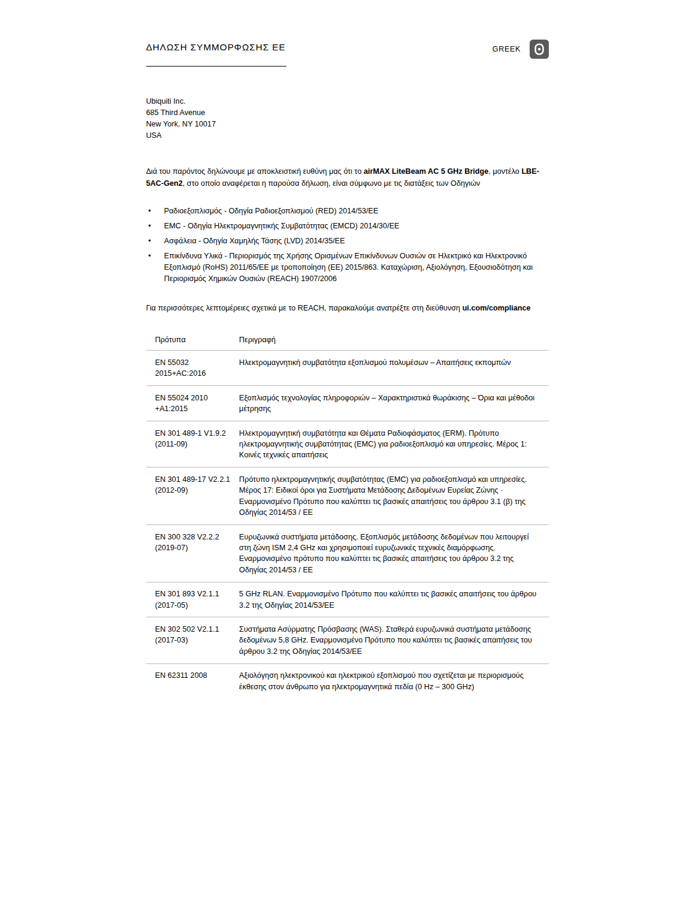ΔΗΛΩΣΗ ΣΥΜΜΟΡΦΩΣΗΣ ΕΕ
GREEK
Ubiquiti Inc.
685 Third Avenue
New York, NY 10017
USA
Διά του παρόντος δηλώνουμε με αποκλειστική ευθύνη μας ότι το airMAX LiteBeam AC 5 GHz Bridge, μοντέλο LBE-5AC-Gen2, στο οποίο αναφέρεται η παρούσα δήλωση, είναι σύμφωνο με τις διατάξεις των Οδηγιών
Ραδιοεξοπλισμός - Οδηγία Ραδιοεξοπλισμού (RED) 2014/53/ΕΕ
EMC - Οδηγία Ηλεκτρομαγνητικής Συμβατότητας (EMCD) 2014/30/ΕΕ
Ασφάλεια - Οδηγία Χαμηλής Τάσης (LVD) 2014/35/ΕΕ
Επικίνδυνα Υλικά - Περιορισμός της Χρήσης Ορισμένων Επικίνδυνων Ουσιών σε Ηλεκτρικό και Ηλεκτρονικό Εξοπλισμό (RoHS) 2011/65/ΕΕ με τροποποίηση (ΕΕ) 2015/863. Καταχώριση, Αξιολόγηση, Εξουσιοδότηση και Περιορισμός Χημικών Ουσιών (REACH) 1907/2006
Για περισσότερες λεπτομέρειες σχετικά με το REACH, παρακαλούμε ανατρέξτε στη διεύθυνση ui.com/compliance
| Πρότυπα | Περιγραφή |
| --- | --- |
| EN 55032 2015+AC:2016 | Ηλεκτρομαγνητική συμβατότητα εξοπλισμού πολυμέσων – Απαιτήσεις εκπομπών |
| EN 55024 2010 +A1:2015 | Εξοπλισμός τεχνολογίας πληροφοριών – Χαρακτηριστικά θωράκισης – Όρια και μέθοδοι μέτρησης |
| EN 301 489‑1 V1.9.2 (2011‑09) | Ηλεκτρομαγνητική συμβατότητα και Θέματα Ραδιοφάσματος (ERM). Πρότυπο ηλεκτρομαγνητικής συμβατότητας (EMC) για ραδιοεξοπλισμό και υπηρεσίες. Μέρος 1: Κοινές τεχνικές απαιτήσεις |
| EN 301 489‑17 V2.2.1 (2012‑09) | Πρότυπο ηλεκτρομαγνητικής συμβατότητας (EMC) για ραδιοεξοπλισμό και υπηρεσίες. Μέρος 17: Ειδικοί όροι για Συστήματα Μετάδοσης Δεδομένων Ευρείας Ζώνης · Εναρμονισμένο Πρότυπο που καλύπτει τις βασικές απαιτήσεις του άρθρου 3.1 (β) της Οδηγίας 2014/53 / ΕΕ |
| EN 300 328 V2.2.2 (2019‑07) | Ευρυζωνικά συστήματα μετάδοσης. Εξοπλισμός μετάδοσης δεδομένων που λειτουργεί στη ζώνη ISM 2,4 GHz και χρησιμοποιεί ευρυζωνικές τεχνικές διαμόρφωσης. Εναρμονισμένο πρότυπο που καλύπτει τις βασικές απαιτήσεις του άρθρου 3.2 της Οδηγίας 2014/53 / ΕΕ |
| EN 301 893 V2.1.1 (2017‑05) | 5 GHz RLAN. Εναρμονισμένο Πρότυπο που καλύπτει τις βασικές απαιτήσεις του άρθρου 3.2 της Οδηγίας 2014/53/ΕΕ |
| EN 302 502 V2.1.1 (2017‑03) | Συστήματα Ασύρματης Πρόσβασης (WAS). Σταθερά ευρυζωνικά συστήματα μετάδοσης δεδομένων 5,8 GHz. Εναρμονισμένο Πρότυπο που καλύπτει τις βασικές απαιτήσεις του άρθρου 3.2 της Οδηγίας 2014/53/ΕΕ |
| EN 62311 2008 | Αξιολόγηση ηλεκτρονικού και ηλεκτρικού εξοπλισμού που σχετίζεται με περιορισμούς έκθεσης στον άνθρωπο για ηλεκτρομαγνητικά πεδία (0 Hz – 300 GHz) |